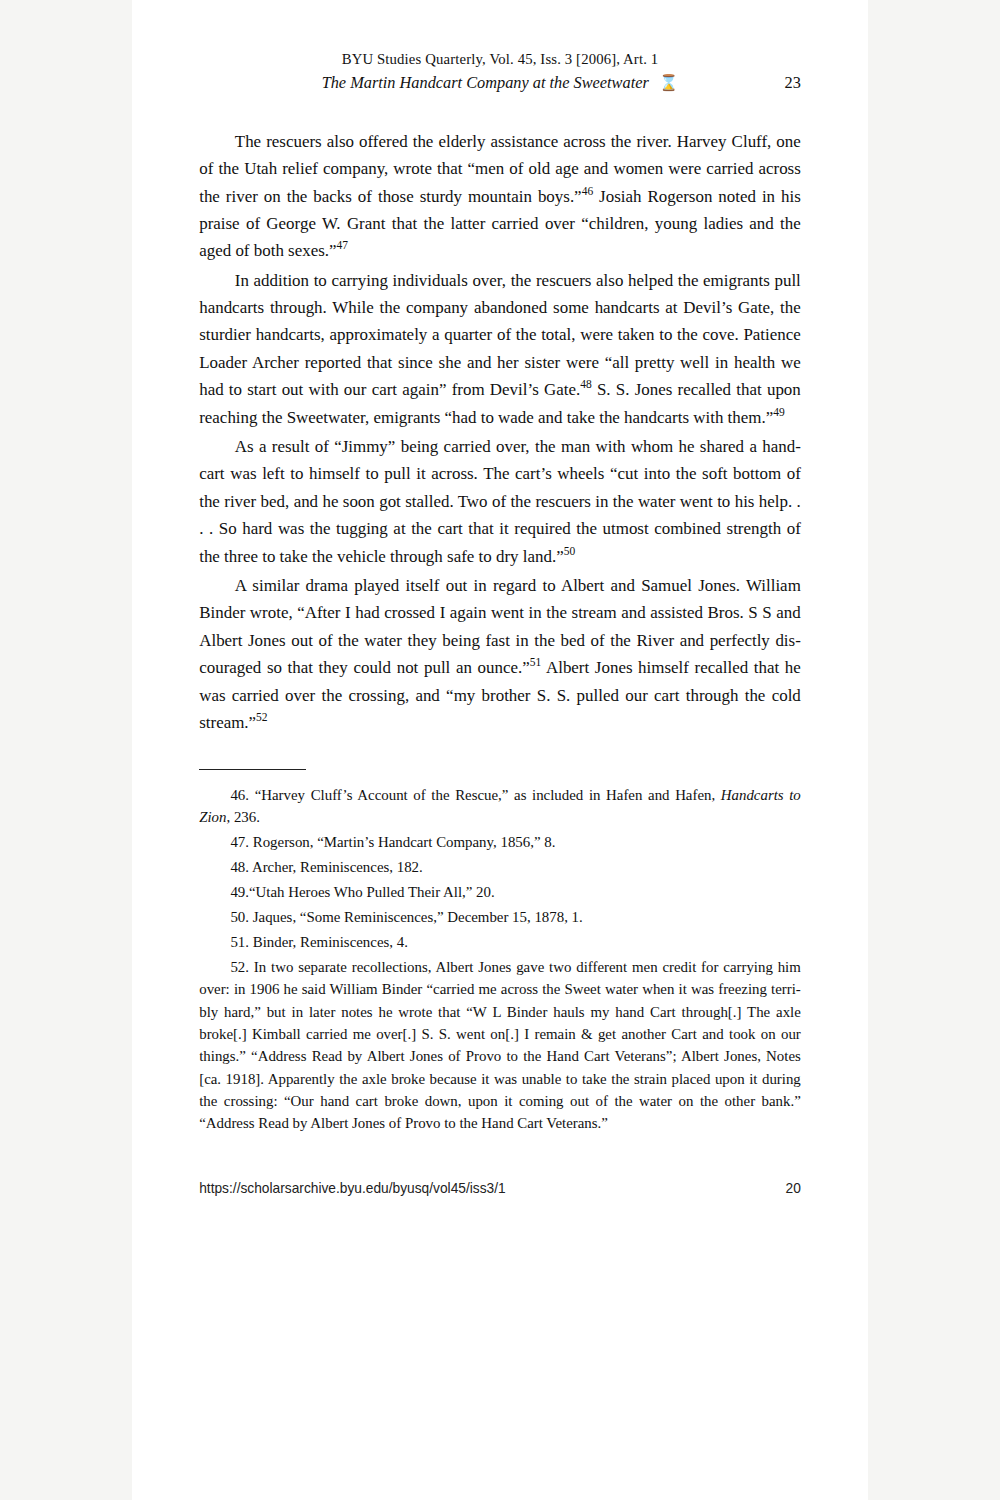BYU Studies Quarterly, Vol. 45, Iss. 3 [2006], Art. 1
The Martin Handcart Company at the Sweetwater ⌛ 23
The rescuers also offered the elderly assistance across the river. Harvey Cluff, one of the Utah relief company, wrote that “men of old age and women were carried across the river on the backs of those sturdy mountain boys.”46 Josiah Rogerson noted in his praise of George W. Grant that the latter carried over “children, young ladies and the aged of both sexes.”47
In addition to carrying individuals over, the rescuers also helped the emigrants pull handcarts through. While the company abandoned some handcarts at Devil’s Gate, the sturdier handcarts, approximately a quarter of the total, were taken to the cove. Patience Loader Archer reported that since she and her sister were “all pretty well in health we had to start out with our cart again” from Devil’s Gate.48 S. S. Jones recalled that upon reaching the Sweetwater, emigrants “had to wade and take the handcarts with them.”49
As a result of “Jimmy” being carried over, the man with whom he shared a handcart was left to himself to pull it across. The cart’s wheels “cut into the soft bottom of the river bed, and he soon got stalled. Two of the rescuers in the water went to his help. . . . So hard was the tugging at the cart that it required the utmost combined strength of the three to take the vehicle through safe to dry land.”50
A similar drama played itself out in regard to Albert and Samuel Jones. William Binder wrote, “After I had crossed I again went in the stream and assisted Bros. S S and Albert Jones out of the water they being fast in the bed of the River and perfectly discouraged so that they could not pull an ounce.”51 Albert Jones himself recalled that he was carried over the crossing, and “my brother S. S. pulled our cart through the cold stream.”52
46. “Harvey Cluff’s Account of the Rescue,” as included in Hafen and Hafen, Handcarts to Zion, 236.
47. Rogerson, “Martin’s Handcart Company, 1856,” 8.
48. Archer, Reminiscences, 182.
49.“Utah Heroes Who Pulled Their All,” 20.
50. Jaques, “Some Reminiscences,” December 15, 1878, 1.
51. Binder, Reminiscences, 4.
52. In two separate recollections, Albert Jones gave two different men credit for carrying him over: in 1906 he said William Binder “carried me across the Sweet water when it was freezing terribly hard,” but in later notes he wrote that “W L Binder hauls my hand Cart through[.] The axle broke[.] Kimball carried me over[.] S. S. went on[.] I remain & get another Cart and took on our things.” “Address Read by Albert Jones of Provo to the Hand Cart Veterans”; Albert Jones, Notes [ca. 1918]. Apparently the axle broke because it was unable to take the strain placed upon it during the crossing: “Our hand cart broke down, upon it coming out of the water on the other bank.” “Address Read by Albert Jones of Provo to the Hand Cart Veterans.”
https://scholarsarchive.byu.edu/byusq/vol45/iss3/1 20